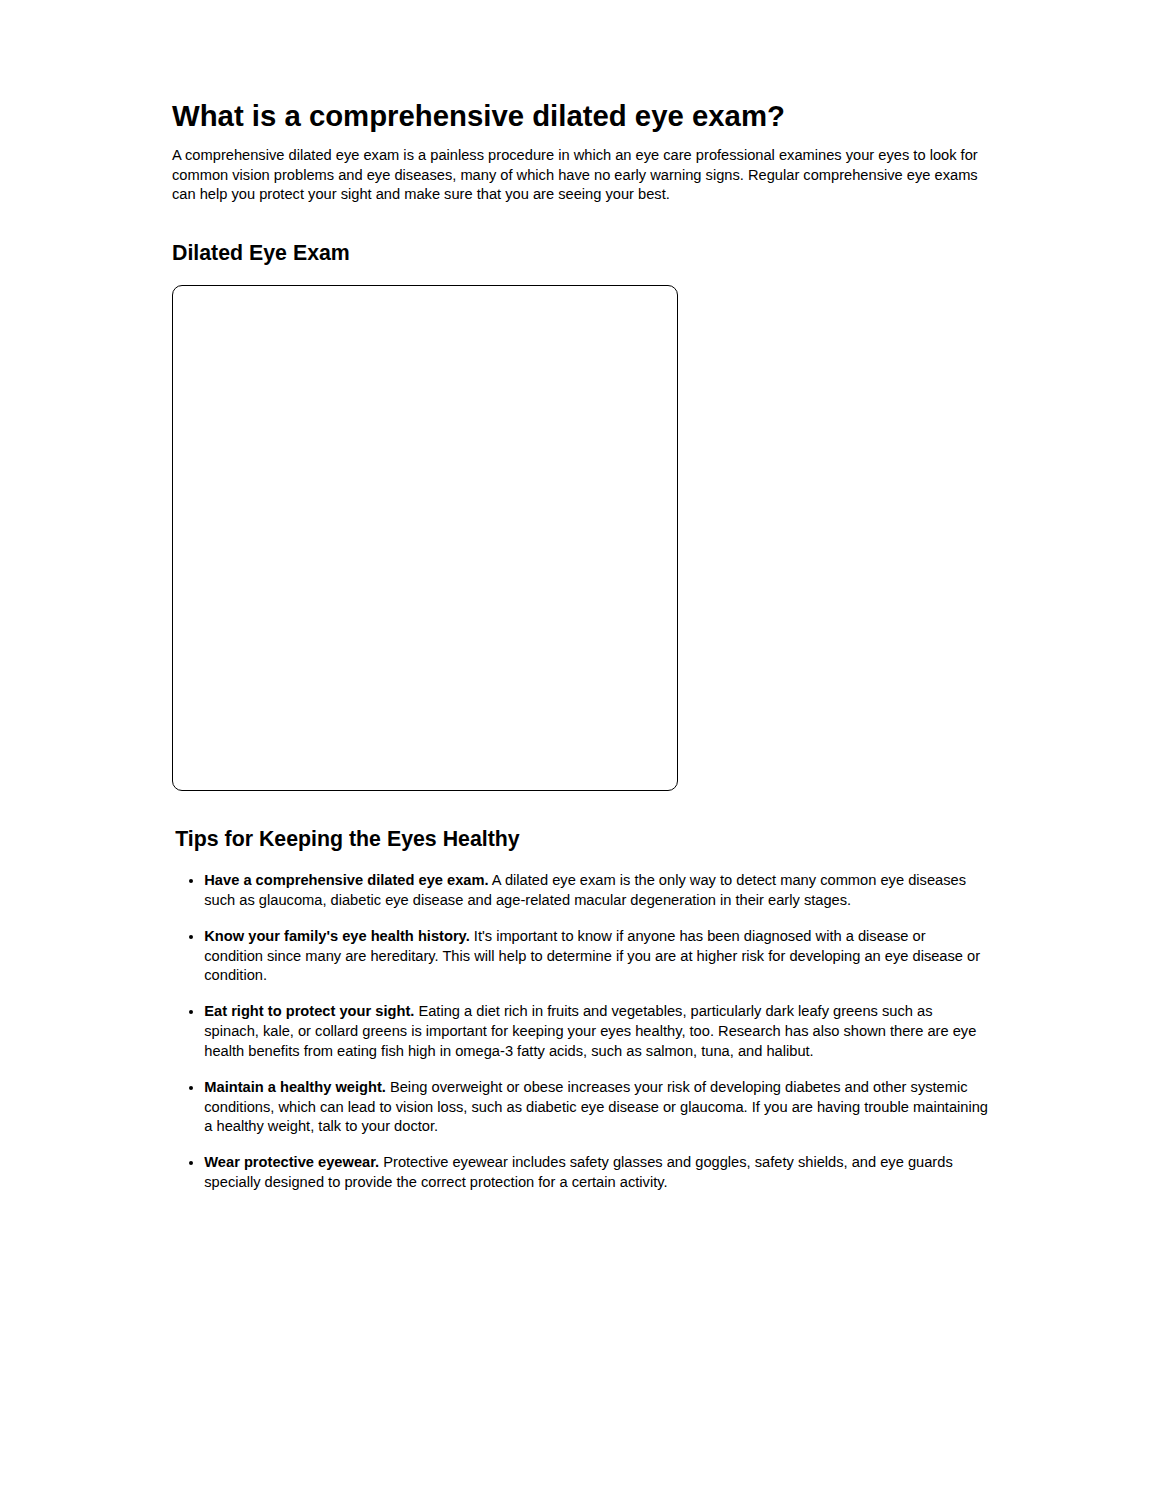What is a comprehensive dilated eye exam?
A comprehensive dilated eye exam is a painless procedure in which an eye care professional examines your eyes to look for common vision problems and eye diseases, many of which have no early warning signs. Regular comprehensive eye exams can help you protect your sight and make sure that you are seeing your best.
Dilated Eye Exam
Tips for Keeping the Eyes Healthy
Have a comprehensive dilated eye exam. A dilated eye exam is the only way to detect many common eye diseases such as glaucoma, diabetic eye disease and age-related macular degeneration in their early stages.
Know your family's eye health history. It's important to know if anyone has been diagnosed with a disease or condition since many are hereditary. This will help to determine if you are at higher risk for developing an eye disease or condition.
Eat right to protect your sight. Eating a diet rich in fruits and vegetables, particularly dark leafy greens such as spinach, kale, or collard greens is important for keeping your eyes healthy, too. Research has also shown there are eye health benefits from eating fish high in omega-3 fatty acids, such as salmon, tuna, and halibut.
Maintain a healthy weight. Being overweight or obese increases your risk of developing diabetes and other systemic conditions, which can lead to vision loss, such as diabetic eye disease or glaucoma. If you are having trouble maintaining a healthy weight, talk to your doctor.
Wear protective eyewear. Protective eyewear includes safety glasses and goggles, safety shields, and eye guards specially designed to provide the correct protection for a certain activity.